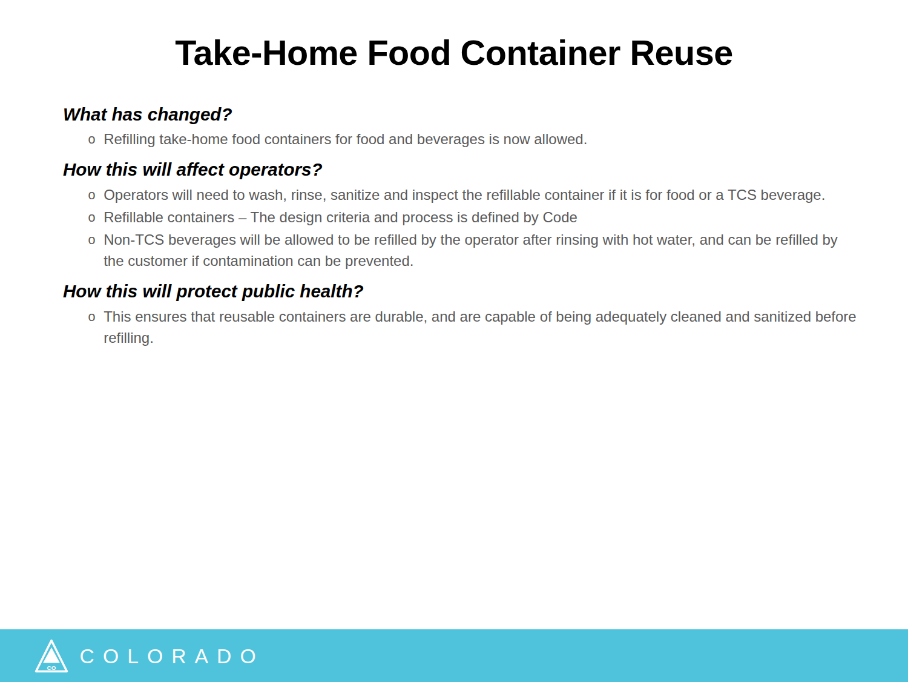Take-Home Food Container Reuse
What has changed?
Refilling take-home food containers for food and beverages is now allowed.
How this will affect operators?
Operators will need to wash, rinse, sanitize and inspect the refillable container if it is for food or a TCS beverage.
Refillable containers – The design criteria and process is defined by Code
Non-TCS beverages will be allowed to be refilled by the operator after rinsing with hot water, and can be refilled by the customer if contamination can be prevented.
How this will protect public health?
This ensures that reusable containers are durable, and are capable of being adequately cleaned and sanitized before refilling.
CO
COLORADO